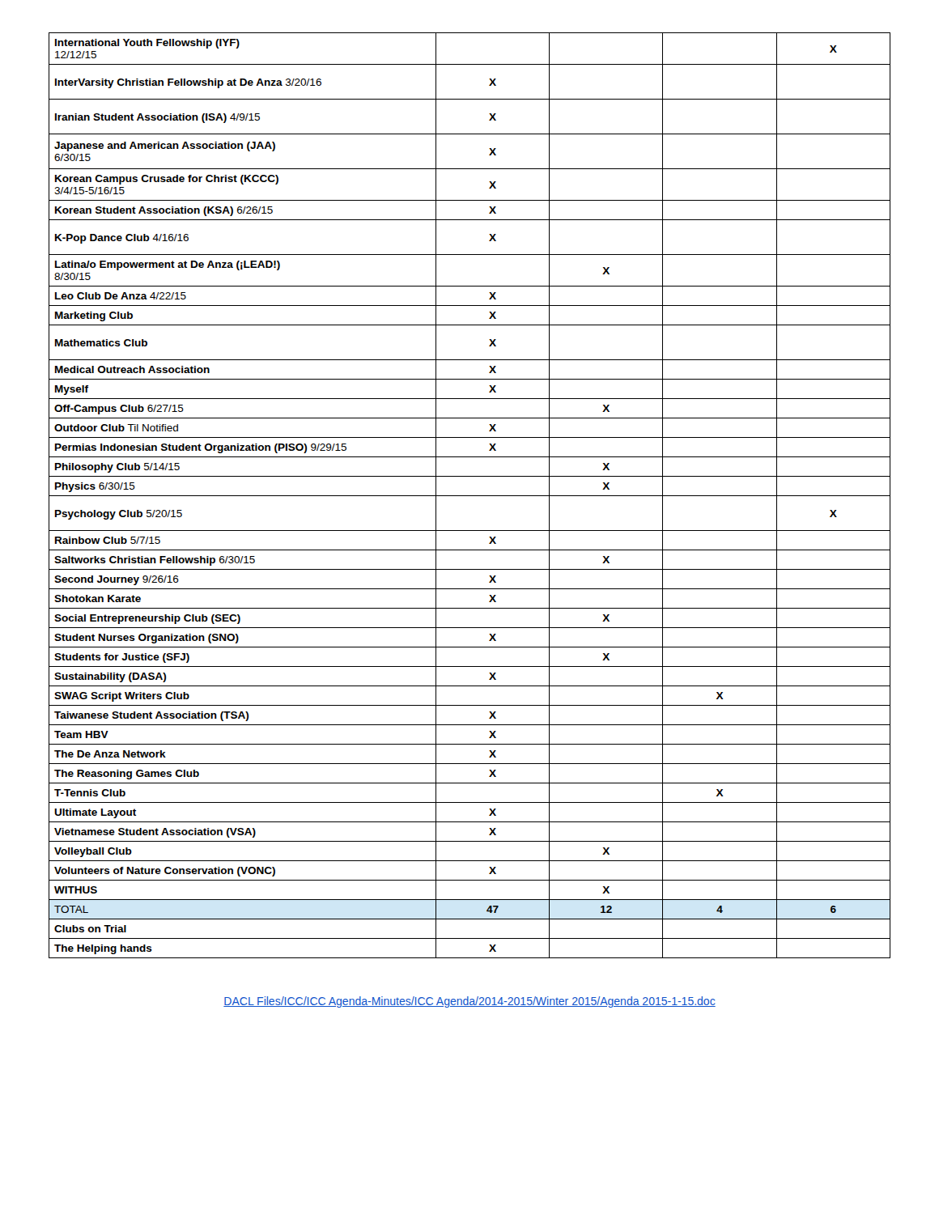| International Youth Fellowship (IYF) 12/12/15 | | | | X |
| InterVarsity Christian Fellowship at De Anza 3/20/16 | X | | | |
| Iranian Student Association (ISA) 4/9/15 | X | | | |
| Japanese and American Association (JAA) 6/30/15 | X | | | |
| Korean Campus Crusade for Christ (KCCC) 3/4/15-5/16/15 | X | | | |
| Korean Student Association (KSA) 6/26/15 | X | | | |
| K-Pop Dance Club 4/16/16 | X | | | |
| Latina/o Empowerment at De Anza (¡LEAD!) 8/30/15 | | X | | |
| Leo Club De Anza 4/22/15 | X | | | |
| Marketing Club | X | | | |
| Mathematics Club | X | | | |
| Medical Outreach Association | X | | | |
| Myself | X | | | |
| Off-Campus Club 6/27/15 | | X | | |
| Outdoor Club Til Notified | X | | | |
| Permias Indonesian Student Organization (PISO) 9/29/15 | X | | | |
| Philosophy Club 5/14/15 | | X | | |
| Physics 6/30/15 | | X | | |
| Psychology Club 5/20/15 | | | | X |
| Rainbow Club 5/7/15 | X | | | |
| Saltworks Christian Fellowship 6/30/15 | | X | | |
| Second Journey 9/26/16 | X | | | |
| Shotokan Karate | X | | | |
| Social Entrepreneurship Club (SEC) | | X | | |
| Student Nurses Organization (SNO) | X | | | |
| Students for Justice (SFJ) | | X | | |
| Sustainability (DASA) | X | | | |
| SWAG Script Writers Club | | | X | |
| Taiwanese Student Association (TSA) | X | | | |
| Team HBV | X | | | |
| The De Anza Network | X | | | |
| The Reasoning Games Club | X | | | |
| T-Tennis Club | | | X | |
| Ultimate Layout | X | | | |
| Vietnamese Student Association (VSA) | X | | | |
| Volleyball Club | | X | | |
| Volunteers of Nature Conservation (VONC) | X | | | |
| WITHUS | | X | | |
| TOTAL | 47 | 12 | 4 | 6 |
| Clubs on Trial | | | | |
| The Helping hands | X | | | |
DACL Files/ICC/ICC Agenda-Minutes/ICC Agenda/2014-2015/Winter 2015/Agenda 2015-1-15.doc